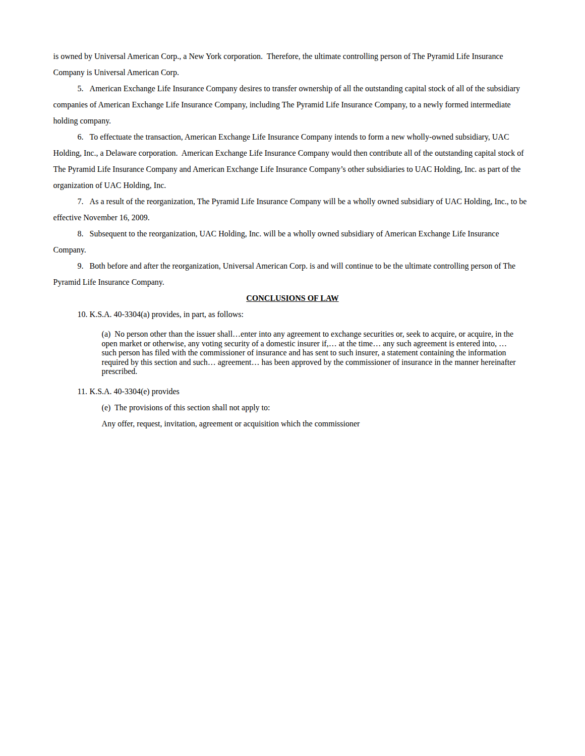is owned by Universal American Corp., a New York corporation. Therefore, the ultimate controlling person of The Pyramid Life Insurance Company is Universal American Corp.
5. American Exchange Life Insurance Company desires to transfer ownership of all the outstanding capital stock of all of the subsidiary companies of American Exchange Life Insurance Company, including The Pyramid Life Insurance Company, to a newly formed intermediate holding company.
6. To effectuate the transaction, American Exchange Life Insurance Company intends to form a new wholly-owned subsidiary, UAC Holding, Inc., a Delaware corporation. American Exchange Life Insurance Company would then contribute all of the outstanding capital stock of The Pyramid Life Insurance Company and American Exchange Life Insurance Company’s other subsidiaries to UAC Holding, Inc. as part of the organization of UAC Holding, Inc.
7. As a result of the reorganization, The Pyramid Life Insurance Company will be a wholly owned subsidiary of UAC Holding, Inc., to be effective November 16, 2009.
8. Subsequent to the reorganization, UAC Holding, Inc. will be a wholly owned subsidiary of American Exchange Life Insurance Company.
9. Both before and after the reorganization, Universal American Corp. is and will continue to be the ultimate controlling person of The Pyramid Life Insurance Company.
CONCLUSIONS OF LAW
10. K.S.A. 40-3304(a) provides, in part, as follows:
(a) No person other than the issuer shall…enter into any agreement to exchange securities or, seek to acquire, or acquire, in the open market or otherwise, any voting security of a domestic insurer if,… at the time… any such agreement is entered into, … such person has filed with the commissioner of insurance and has sent to such insurer, a statement containing the information required by this section and such… agreement… has been approved by the commissioner of insurance in the manner hereinafter prescribed.
11. K.S.A. 40-3304(e) provides
(e) The provisions of this section shall not apply to:
Any offer, request, invitation, agreement or acquisition which the commissioner